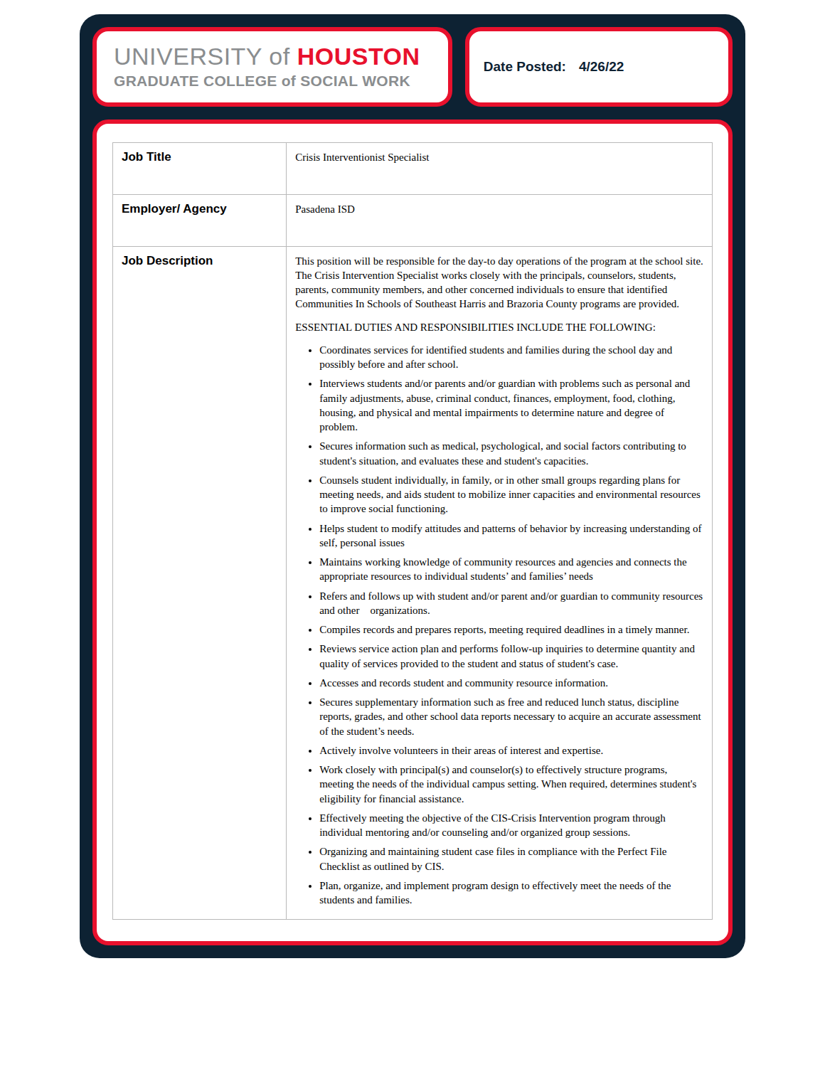UNIVERSITY of HOUSTON
GRADUATE COLLEGE of SOCIAL WORK
Date Posted: 4/26/22
| Job Title | Crisis Interventionist Specialist |
| Employer/ Agency | Pasadena ISD |
| Job Description | This position will be responsible for the day-to day operations of the program at the school site. The Crisis Intervention Specialist works closely with the principals, counselors, students, parents, community members, and other concerned individuals to ensure that identified Communities In Schools of Southeast Harris and Brazoria County programs are provided. ESSENTIAL DUTIES AND RESPONSIBILITIES INCLUDE THE FOLLOWING: Coordinates services for identified students and families during the school day and possibly before and after school. Interviews students and/or parents and/or guardian with problems such as personal and family adjustments, abuse, criminal conduct, finances, employment, food, clothing, housing, and physical and mental impairments to determine nature and degree of problem. Secures information such as medical, psychological, and social factors contributing to student's situation, and evaluates these and student's capacities. Counsels student individually, in family, or in other small groups regarding plans for meeting needs, and aids student to mobilize inner capacities and environmental resources to improve social functioning. Helps student to modify attitudes and patterns of behavior by increasing understanding of self, personal issues Maintains working knowledge of community resources and agencies and connects the appropriate resources to individual students’ and families’ needs Refers and follows up with student and/or parent and/or guardian to community resources and other organizations. Compiles records and prepares reports, meeting required deadlines in a timely manner. Reviews service action plan and performs follow-up inquiries to determine quantity and quality of services provided to the student and status of student's case. Accesses and records student and community resource information. Secures supplementary information such as free and reduced lunch status, discipline reports, grades, and other school data reports necessary to acquire an accurate assessment of the student’s needs. Actively involve volunteers in their areas of interest and expertise. Work closely with principal(s) and counselor(s) to effectively structure programs, meeting the needs of the individual campus setting. When required, determines student's eligibility for financial assistance. Effectively meeting the objective of the CIS-Crisis Intervention program through individual mentoring and/or counseling and/or organized group sessions. Organizing and maintaining student case files in compliance with the Perfect File Checklist as outlined by CIS. Plan, organize, and implement program design to effectively meet the needs of the students and families. |